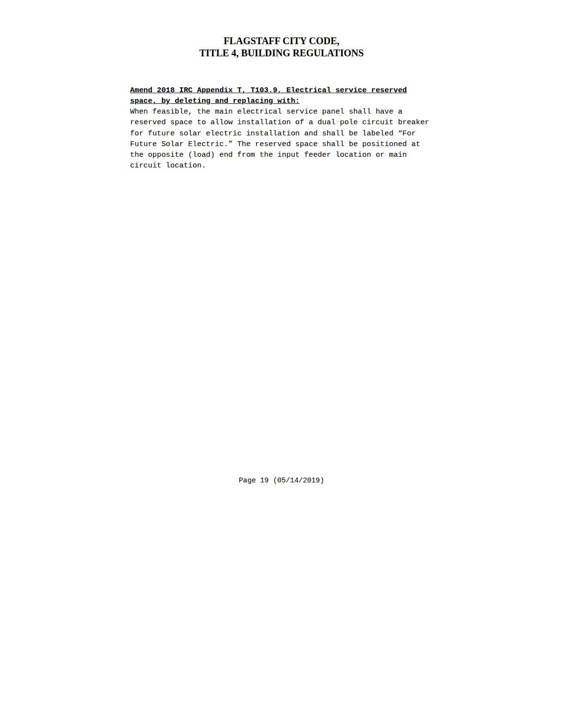FLAGSTAFF CITY CODE, TITLE 4, BUILDING REGULATIONS
Amend 2018 IRC Appendix T, T103.9, Electrical service reserved space, by deleting and replacing with:
When feasible, the main electrical service panel shall have a reserved space to allow installation of a dual pole circuit breaker for future solar electric installation and shall be labeled “For Future Solar Electric.” The reserved space shall be positioned at the opposite (load) end from the input feeder location or main circuit location.
Page 19 (05/14/2019)